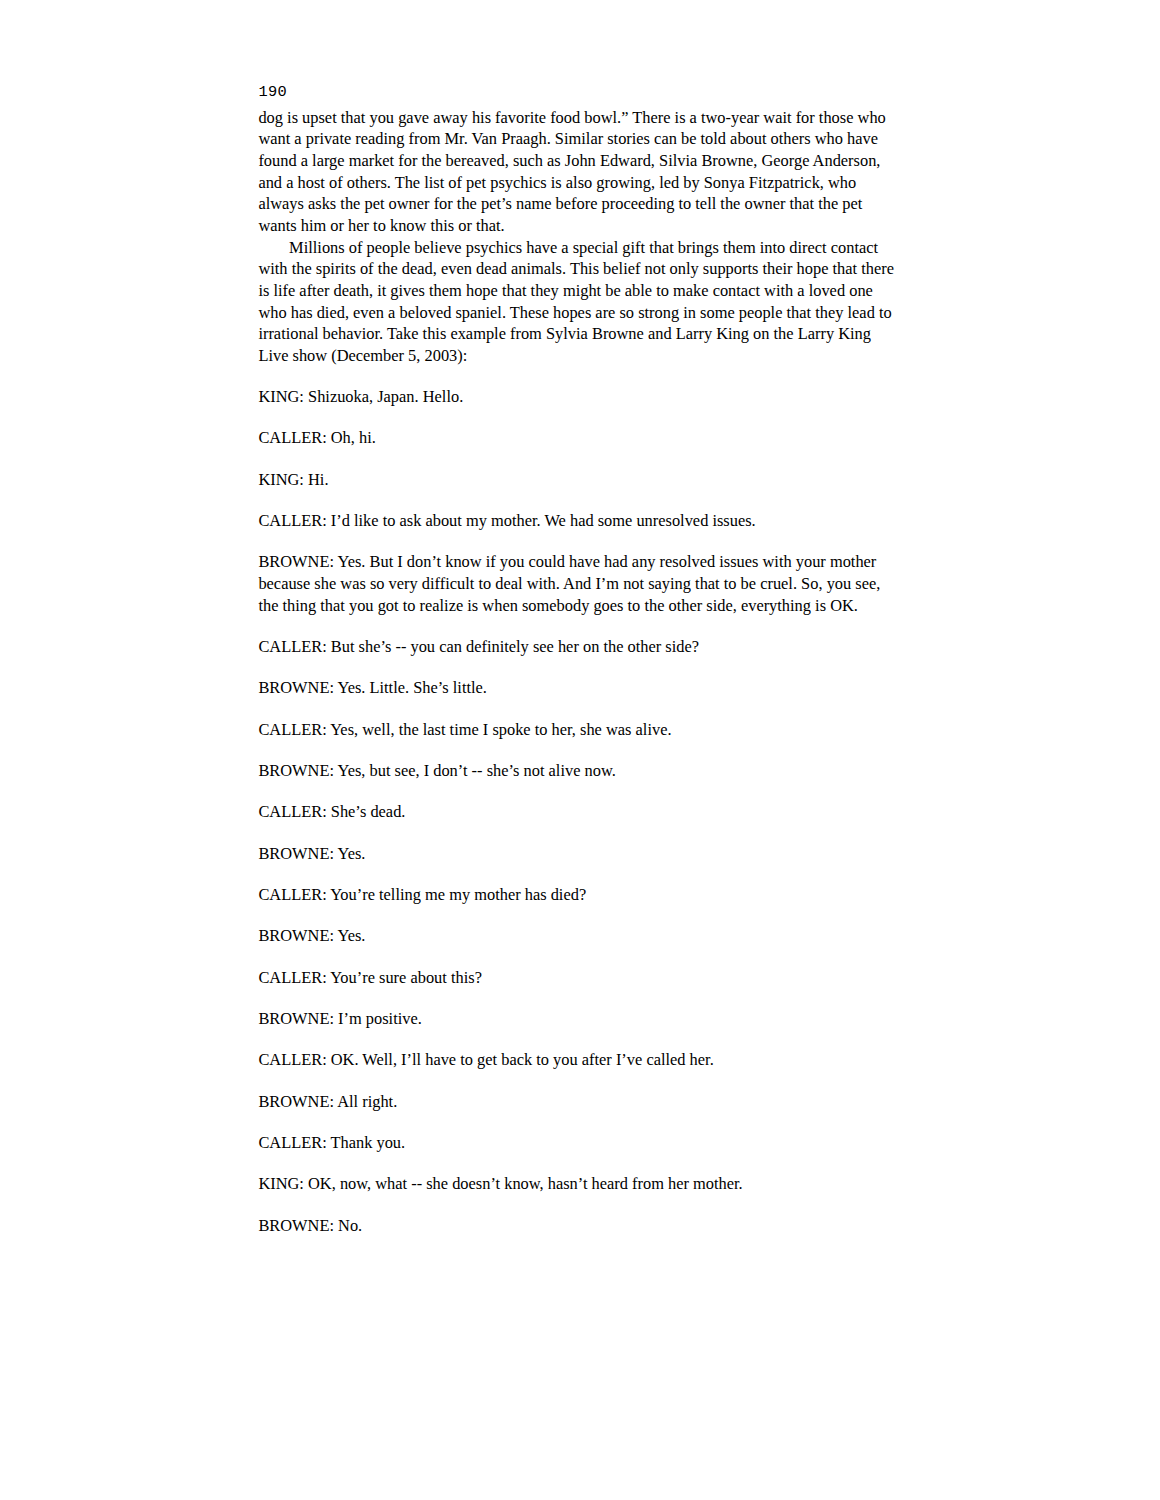190
dog is upset that you gave away his favorite food bowl.” There is a two-year wait for those who want a private reading from Mr. Van Praagh. Similar stories can be told about others who have found a large market for the bereaved, such as John Edward, Silvia Browne, George Anderson, and a host of others. The list of pet psychics is also growing, led by Sonya Fitzpatrick, who always asks the pet owner for the pet’s name before proceeding to tell the owner that the pet wants him or her to know this or that.
Millions of people believe psychics have a special gift that brings them into direct contact with the spirits of the dead, even dead animals. This belief not only supports their hope that there is life after death, it gives them hope that they might be able to make contact with a loved one who has died, even a beloved spaniel. These hopes are so strong in some people that they lead to irrational behavior. Take this example from Sylvia Browne and Larry King on the Larry King Live show (December 5, 2003):
KING: Shizuoka, Japan. Hello.
CALLER: Oh, hi.
KING: Hi.
CALLER: I’d like to ask about my mother. We had some unresolved issues.
BROWNE: Yes. But I don’t know if you could have had any resolved issues with your mother because she was so very difficult to deal with. And I’m not saying that to be cruel. So, you see, the thing that you got to realize is when somebody goes to the other side, everything is OK.
CALLER: But she’s -- you can definitely see her on the other side?
BROWNE: Yes. Little. She’s little.
CALLER: Yes, well, the last time I spoke to her, she was alive.
BROWNE: Yes, but see, I don’t -- she’s not alive now.
CALLER: She’s dead.
BROWNE: Yes.
CALLER: You’re telling me my mother has died?
BROWNE: Yes.
CALLER: You’re sure about this?
BROWNE: I’m positive.
CALLER: OK. Well, I’ll have to get back to you after I’ve called her.
BROWNE: All right.
CALLER: Thank you.
KING: OK, now, what -- she doesn’t know, hasn’t heard from her mother.
BROWNE: No.